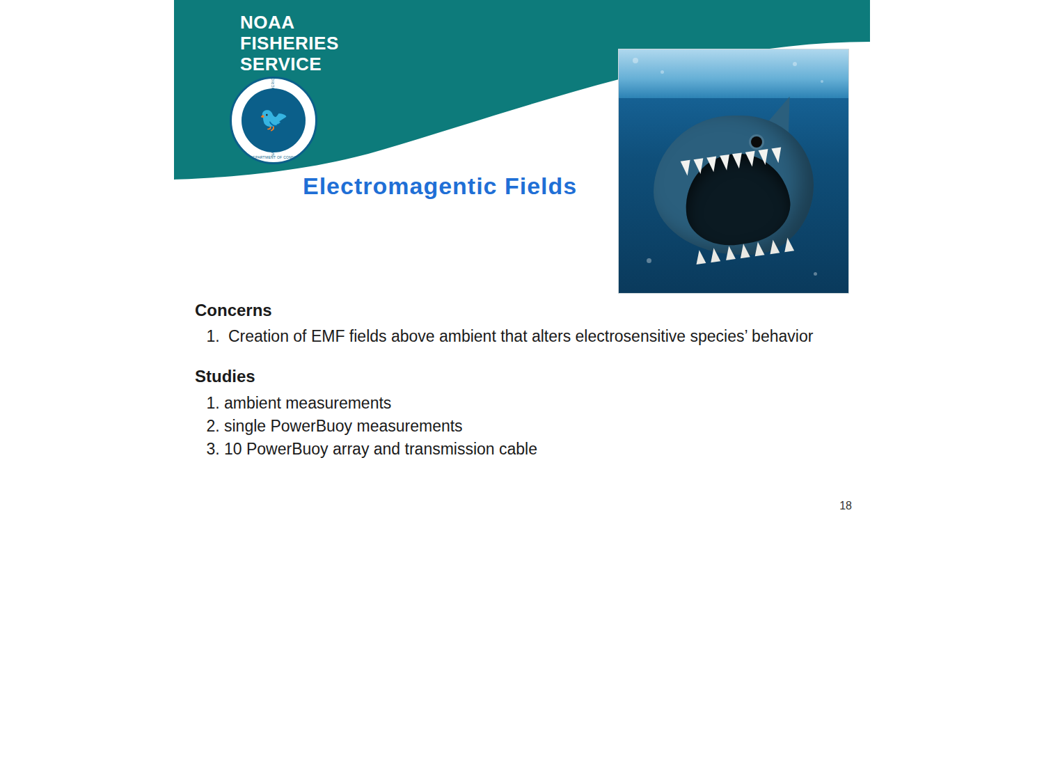NOAA
FISHERIES
SERVICE
NATIONAL OCEANIC AND ATMOSPHERIC ADMINISTRATION
🐦
U.S. DEPARTMENT OF COMMERCE
Electromagentic Fields
Concerns
Creation of EMF fields above ambient that alters electrosensitive species’ behavior
Studies
ambient measurements
single PowerBuoy measurements
10 PowerBuoy array and transmission cable
18